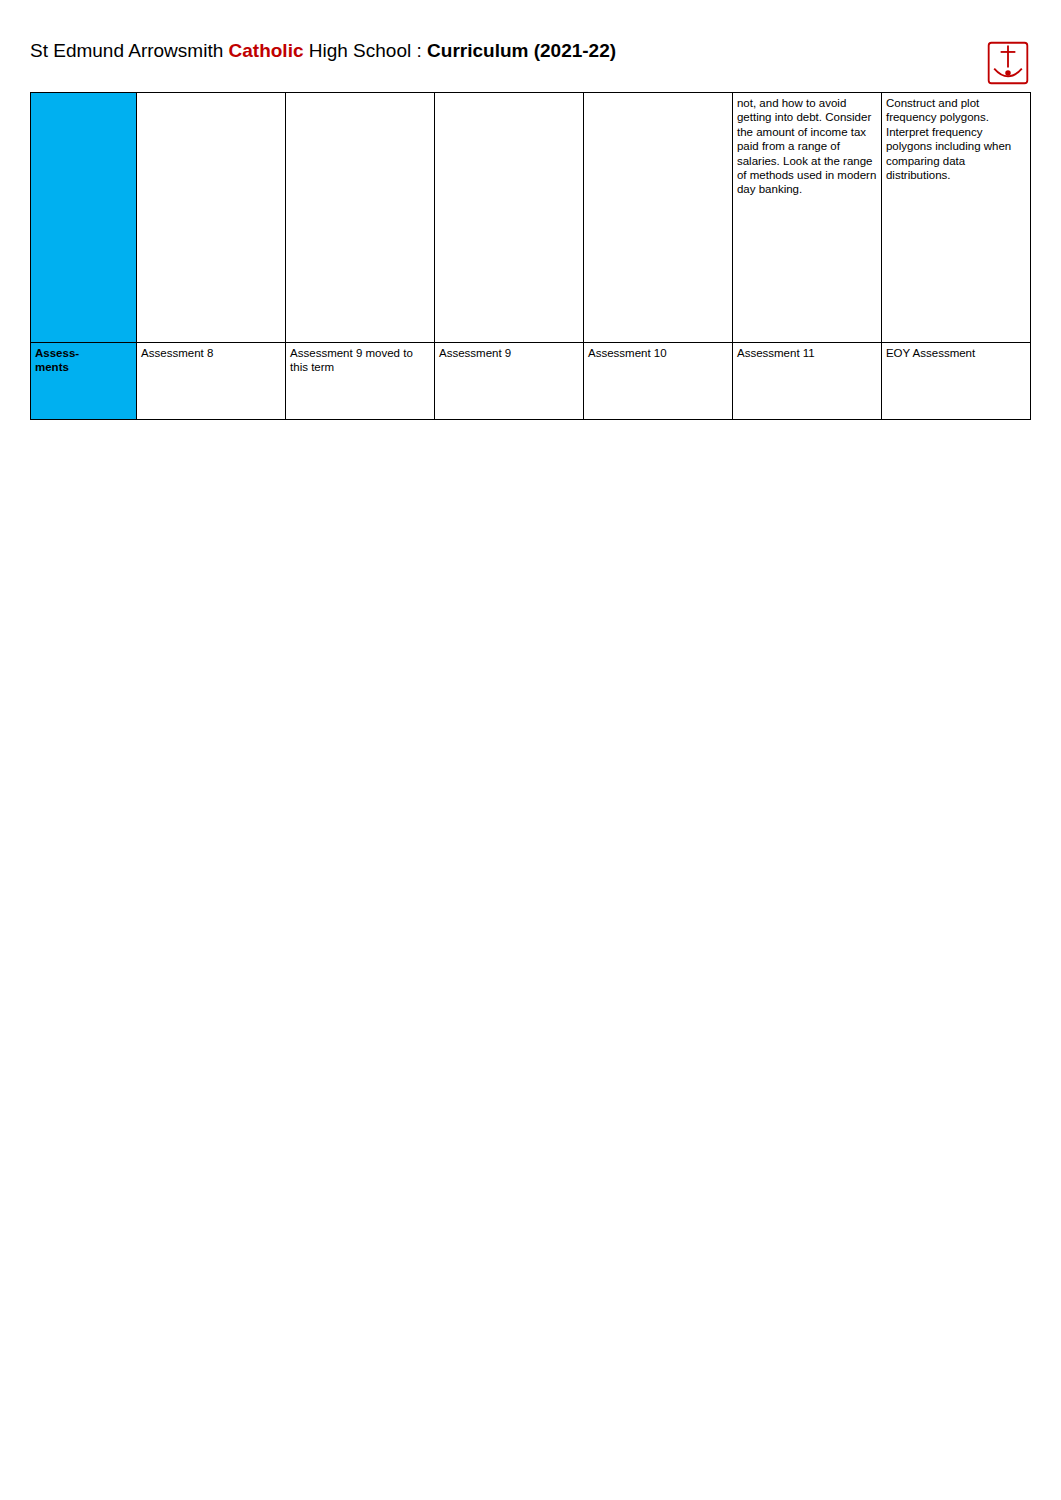St Edmund Arrowsmith Catholic High School : Curriculum (2021-22)
| | | | | | not, and how to avoid getting into debt. Consider the amount of income tax paid from a range of salaries. Look at the range of methods used in modern day banking. | Construct and plot frequency polygons. Interpret frequency polygons including when comparing data distributions. |
| Assess- ments | Assessment 8 | Assessment 9 moved to this term | Assessment 9 | Assessment 10 | Assessment 11 | EOY Assessment |